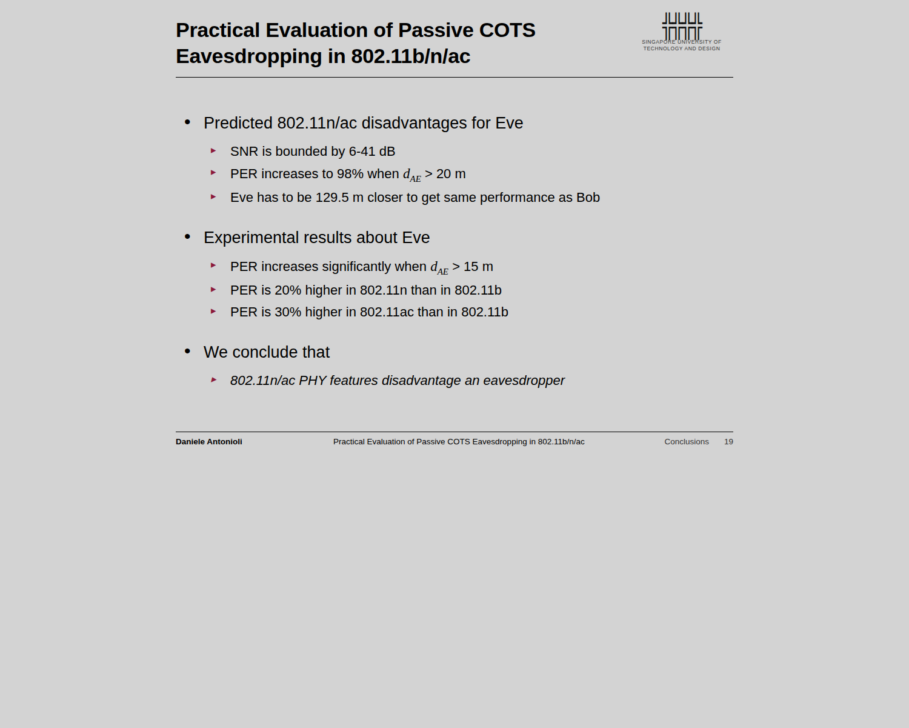Practical Evaluation of Passive COTS
Eavesdropping in 802.11b/n/ac
╬╬╬╬
SINGAPORE UNIVERSITY OF
TECHNOLOGY AND DESIGN
Predicted 802.11n/ac disadvantages for Eve
SNR is bounded by 6-41 dB
PER increases to 98% when dAE > 20 m
Eve has to be 129.5 m closer to get same performance as Bob
Experimental results about Eve
PER increases significantly when dAE > 15 m
PER is 20% higher in 802.11n than in 802.11b
PER is 30% higher in 802.11ac than in 802.11b
We conclude that
802.11n/ac PHY features disadvantage an eavesdropper
Daniele Antonioli
Practical Evaluation of Passive COTS Eavesdropping in 802.11b/n/ac
Conclusions
19